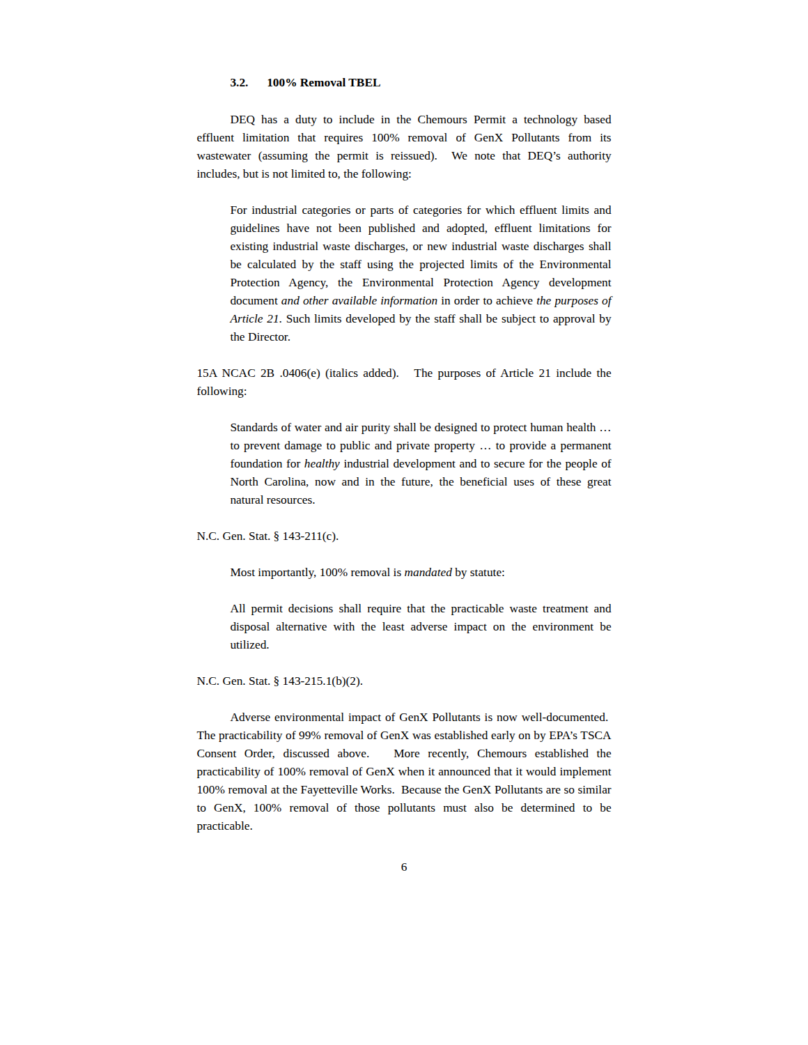3.2. 100% Removal TBEL
DEQ has a duty to include in the Chemours Permit a technology based effluent limitation that requires 100% removal of GenX Pollutants from its wastewater (assuming the permit is reissued). We note that DEQ’s authority includes, but is not limited to, the following:
For industrial categories or parts of categories for which effluent limits and guidelines have not been published and adopted, effluent limitations for existing industrial waste discharges, or new industrial waste discharges shall be calculated by the staff using the projected limits of the Environmental Protection Agency, the Environmental Protection Agency development document and other available information in order to achieve the purposes of Article 21. Such limits developed by the staff shall be subject to approval by the Director.
15A NCAC 2B .0406(e) (italics added). The purposes of Article 21 include the following:
Standards of water and air purity shall be designed to protect human health … to prevent damage to public and private property … to provide a permanent foundation for healthy industrial development and to secure for the people of North Carolina, now and in the future, the beneficial uses of these great natural resources.
N.C. Gen. Stat. § 143-211(c).
Most importantly, 100% removal is mandated by statute:
All permit decisions shall require that the practicable waste treatment and disposal alternative with the least adverse impact on the environment be utilized.
N.C. Gen. Stat. § 143-215.1(b)(2).
Adverse environmental impact of GenX Pollutants is now well-documented. The practicability of 99% removal of GenX was established early on by EPA’s TSCA Consent Order, discussed above. More recently, Chemours established the practicability of 100% removal of GenX when it announced that it would implement 100% removal at the Fayetteville Works. Because the GenX Pollutants are so similar to GenX, 100% removal of those pollutants must also be determined to be practicable.
6